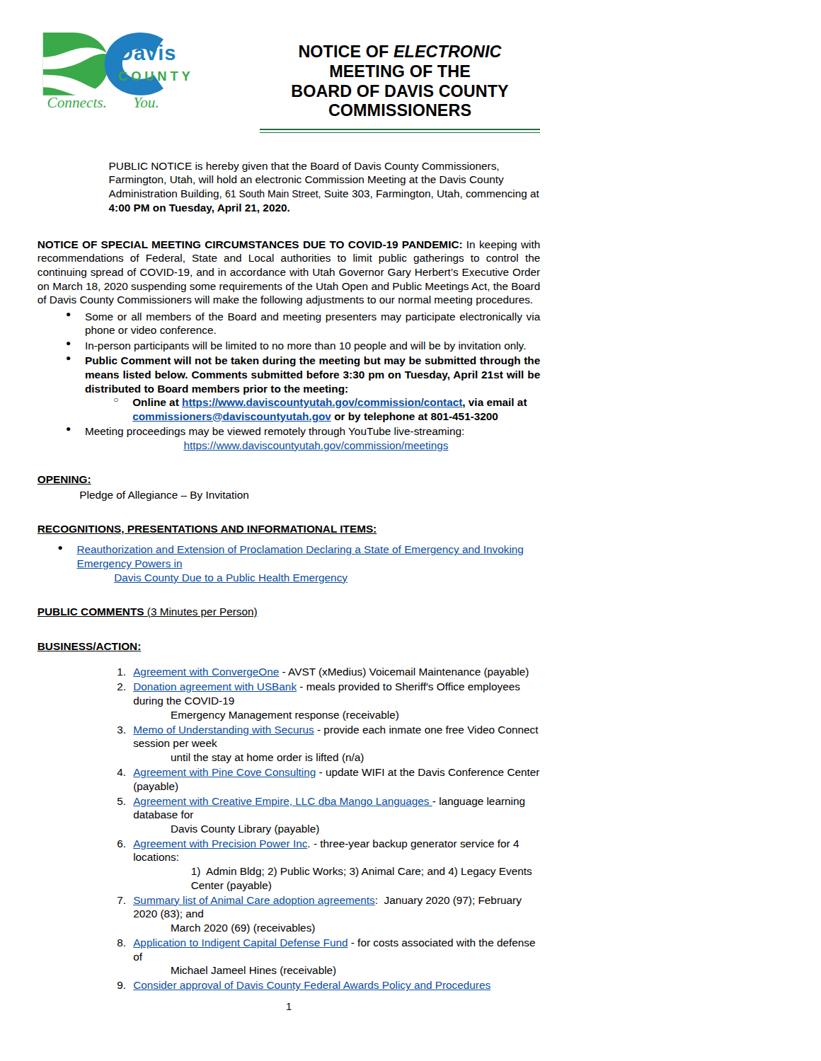Davis COUNTY Connects. You.
NOTICE OF ELECTRONIC MEETING OF THE
BOARD OF DAVIS COUNTY COMMISSIONERS
PUBLIC NOTICE is hereby given that the Board of Davis County Commissioners, Farmington, Utah, will hold an electronic Commission Meeting at the Davis County Administration Building, 61 South Main Street, Suite 303, Farmington, Utah, commencing at 4:00 PM on Tuesday, April 21, 2020.
NOTICE OF SPECIAL MEETING CIRCUMSTANCES DUE TO COVID-19 PANDEMIC: In keeping with recommendations of Federal, State and Local authorities to limit public gatherings to control the continuing spread of COVID-19, and in accordance with Utah Governor Gary Herbert’s Executive Order on March 18, 2020 suspending some requirements of the Utah Open and Public Meetings Act, the Board of Davis County Commissioners will make the following adjustments to our normal meeting procedures.
Some or all members of the Board and meeting presenters may participate electronically via phone or video conference.
In-person participants will be limited to no more than 10 people and will be by invitation only.
Public Comment will not be taken during the meeting but may be submitted through the means listed below. Comments submitted before 3:30 pm on Tuesday, April 21st will be distributed to Board members prior to the meeting:
Online at https://www.daviscountyutah.gov/commission/contact, via email at commissioners@daviscountyutah.gov or by telephone at 801-451-3200
Meeting proceedings may be viewed remotely through YouTube live-streaming: https://www.daviscountyutah.gov/commission/meetings
Opening:
Pledge of Allegiance – By Invitation
Recognitions, Presentations and Informational Items:
Reauthorization and Extension of Proclamation Declaring a State of Emergency and Invoking Emergency Powers in Davis County Due to a Public Health Emergency
Public Comments (3 Minutes per Person)
Business/Action:
Agreement with ConvergeOne - AVST (xMedius) Voicemail Maintenance (payable)
Donation agreement with USBank - meals provided to Sheriff's Office employees during the COVID-19 Emergency Management response (receivable)
Memo of Understanding with Securus - provide each inmate one free Video Connect session per week until the stay at home order is lifted (n/a)
Agreement with Pine Cove Consulting - update WIFI at the Davis Conference Center (payable)
Agreement with Creative Empire, LLC dba Mango Languages - language learning database for Davis County Library (payable)
Agreement with Precision Power Inc. - three-year backup generator service for 4 locations: 1) Admin Bldg; 2) Public Works; 3) Animal Care; and 4) Legacy Events Center (payable)
Summary list of Animal Care adoption agreements: January 2020 (97); February 2020 (83); and March 2020 (69) (receivables)
Application to Indigent Capital Defense Fund - for costs associated with the defense of Michael Jameel Hines (receivable)
Consider approval of Davis County Federal Awards Policy and Procedures
1